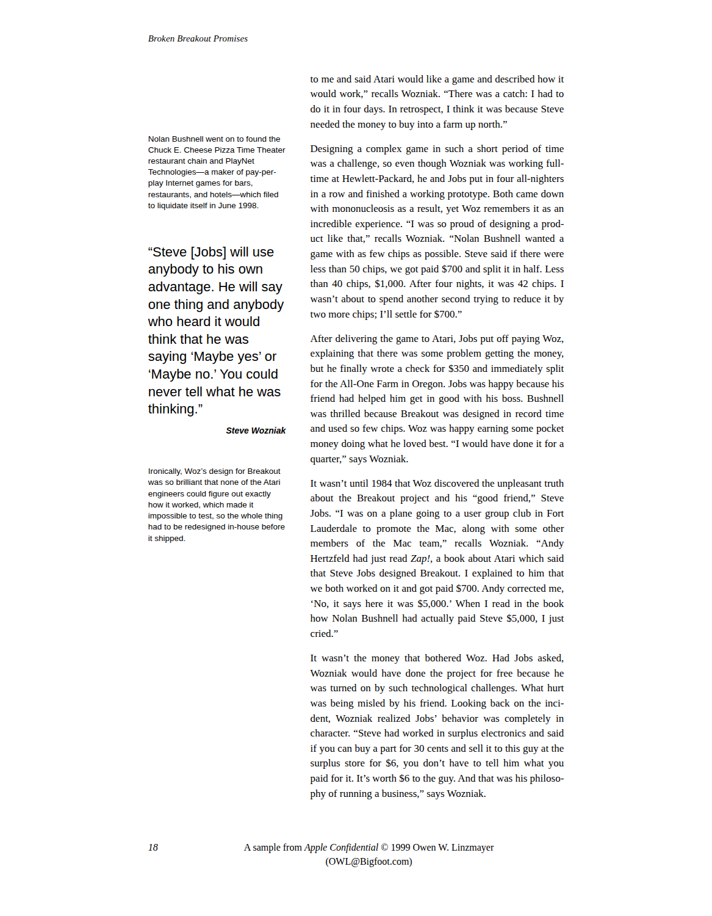Broken Breakout Promises
Nolan Bushnell went on to found the Chuck E. Cheese Pizza Time Theater restaurant chain and PlayNet Technologies—a maker of pay-per-play Internet games for bars, restaurants, and hotels—which filed to liquidate itself in June 1998.
“Steve [Jobs] will use anybody to his own advantage. He will say one thing and anybody who heard it would think that he was saying ‘Maybe yes’ or ‘Maybe no.’ You could never tell what he was thinking.”
Steve Wozniak
Ironically, Woz’s design for Breakout was so brilliant that none of the Atari engineers could figure out exactly how it worked, which made it impossible to test, so the whole thing had to be redesigned in-house before it shipped.
to me and said Atari would like a game and described how it would work,” recalls Wozniak. “There was a catch: I had to do it in four days. In retrospect, I think it was because Steve needed the money to buy into a farm up north.”
Designing a complex game in such a short period of time was a challenge, so even though Wozniak was working full-time at Hewlett-Packard, he and Jobs put in four all-nighters in a row and finished a working prototype. Both came down with mononucleosis as a result, yet Woz remembers it as an incredible experience. “I was so proud of designing a product like that,” recalls Wozniak. “Nolan Bushnell wanted a game with as few chips as possible. Steve said if there were less than 50 chips, we got paid $700 and split it in half. Less than 40 chips, $1,000. After four nights, it was 42 chips. I wasn’t about to spend another second trying to reduce it by two more chips; I’ll settle for $700.”
After delivering the game to Atari, Jobs put off paying Woz, explaining that there was some problem getting the money, but he finally wrote a check for $350 and immediately split for the All-One Farm in Oregon. Jobs was happy because his friend had helped him get in good with his boss. Bushnell was thrilled because Breakout was designed in record time and used so few chips. Woz was happy earning some pocket money doing what he loved best. “I would have done it for a quarter,” says Wozniak.
It wasn’t until 1984 that Woz discovered the unpleasant truth about the Breakout project and his “good friend,” Steve Jobs. “I was on a plane going to a user group club in Fort Lauderdale to promote the Mac, along with some other members of the Mac team,” recalls Wozniak. “Andy Hertzfeld had just read Zap!, a book about Atari which said that Steve Jobs designed Breakout. I explained to him that we both worked on it and got paid $700. Andy corrected me, ‘No, it says here it was $5,000.’ When I read in the book how Nolan Bushnell had actually paid Steve $5,000, I just cried.”
It wasn’t the money that bothered Woz. Had Jobs asked, Wozniak would have done the project for free because he was turned on by such technological challenges. What hurt was being misled by his friend. Looking back on the incident, Wozniak realized Jobs’ behavior was completely in character. “Steve had worked in surplus electronics and said if you can buy a part for 30 cents and sell it to this guy at the surplus store for $6, you don’t have to tell him what you paid for it. It’s worth $6 to the guy. And that was his philosophy of running a business,” says Wozniak.
18
A sample from Apple Confidential © 1999 Owen W. Linzmayer (OWL@Bigfoot.com)